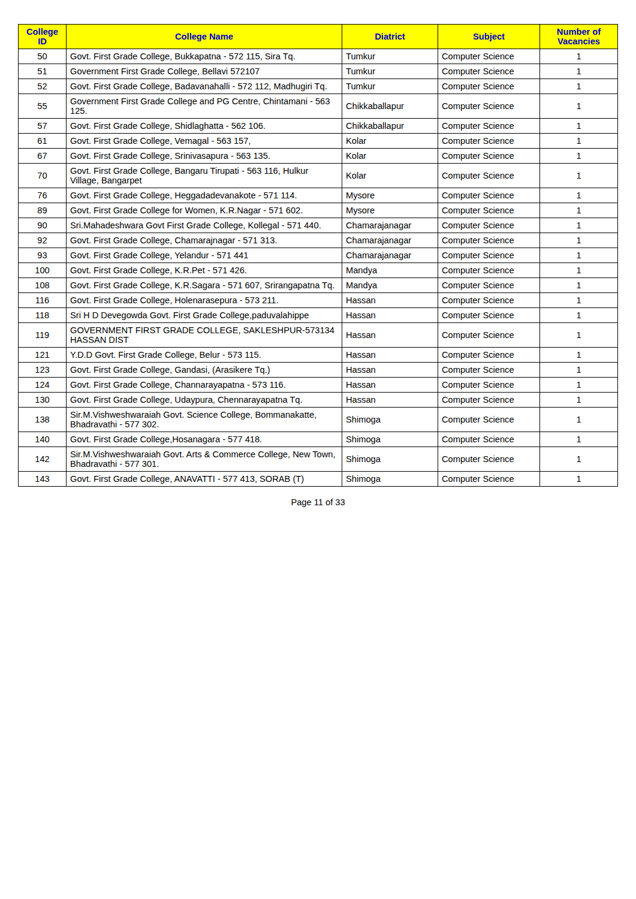| College ID | College Name | Diatrict | Subject | Number of Vacancies |
| --- | --- | --- | --- | --- |
| 50 | Govt. First Grade College, Bukkapatna - 572 115, Sira Tq. | Tumkur | Computer Science | 1 |
| 51 | Government First Grade College, Bellavi 572107 | Tumkur | Computer Science | 1 |
| 52 | Govt. First Grade College, Badavanahalli - 572 112, Madhugiri Tq. | Tumkur | Computer Science | 1 |
| 55 | Government First Grade College and PG Centre, Chintamani - 563 125. | Chikkaballapur | Computer Science | 1 |
| 57 | Govt. First Grade College, Shidlaghatta - 562 106. | Chikkaballapur | Computer Science | 1 |
| 61 | Govt. First Grade College, Vemagal - 563 157, | Kolar | Computer Science | 1 |
| 67 | Govt. First Grade College, Srinivasapura - 563 135. | Kolar | Computer Science | 1 |
| 70 | Govt. First Grade College, Bangaru Tirupati - 563 116, Hulkur Village, Bangarpet | Kolar | Computer Science | 1 |
| 76 | Govt. First Grade College, Heggadadevanakote - 571 114. | Mysore | Computer Science | 1 |
| 89 | Govt. First Grade College for Women, K.R.Nagar - 571 602. | Mysore | Computer Science | 1 |
| 90 | Sri.Mahadeshwara Govt First Grade College, Kollegal - 571 440. | Chamarajanagar | Computer Science | 1 |
| 92 | Govt. First Grade College, Chamarajnagar - 571 313. | Chamarajanagar | Computer Science | 1 |
| 93 | Govt. First Grade College, Yelandur - 571 441 | Chamarajanagar | Computer Science | 1 |
| 100 | Govt. First Grade College, K.R.Pet - 571 426. | Mandya | Computer Science | 1 |
| 108 | Govt. First Grade College, K.R.Sagara - 571 607, Srirangapatna Tq. | Mandya | Computer Science | 1 |
| 116 | Govt. First Grade College, Holenarasepura - 573 211. | Hassan | Computer Science | 1 |
| 118 | Sri H D Devegowda Govt. First Grade College,paduvalahippe | Hassan | Computer Science | 1 |
| 119 | GOVERNMENT FIRST GRADE COLLEGE, SAKLESHPUR-573134 HASSAN DIST | Hassan | Computer Science | 1 |
| 121 | Y.D.D Govt. First Grade College, Belur - 573 115. | Hassan | Computer Science | 1 |
| 123 | Govt. First Grade College, Gandasi, (Arasikere Tq.) | Hassan | Computer Science | 1 |
| 124 | Govt. First Grade College, Channarayapatna - 573 116. | Hassan | Computer Science | 1 |
| 130 | Govt. First Grade College, Udaypura, Chennarayapatna Tq. | Hassan | Computer Science | 1 |
| 138 | Sir.M.Vishweshwaraiah Govt. Science College, Bommanakatte, Bhadravathi - 577 302. | Shimoga | Computer Science | 1 |
| 140 | Govt. First Grade College,Hosanagara - 577 418. | Shimoga | Computer Science | 1 |
| 142 | Sir.M.Vishweshwaraiah Govt. Arts & Commerce College, New Town, Bhadravathi - 577 301. | Shimoga | Computer Science | 1 |
| 143 | Govt. First Grade College, ANAVATTI - 577 413, SORAB (T) | Shimoga | Computer Science | 1 |
Page 11 of 33